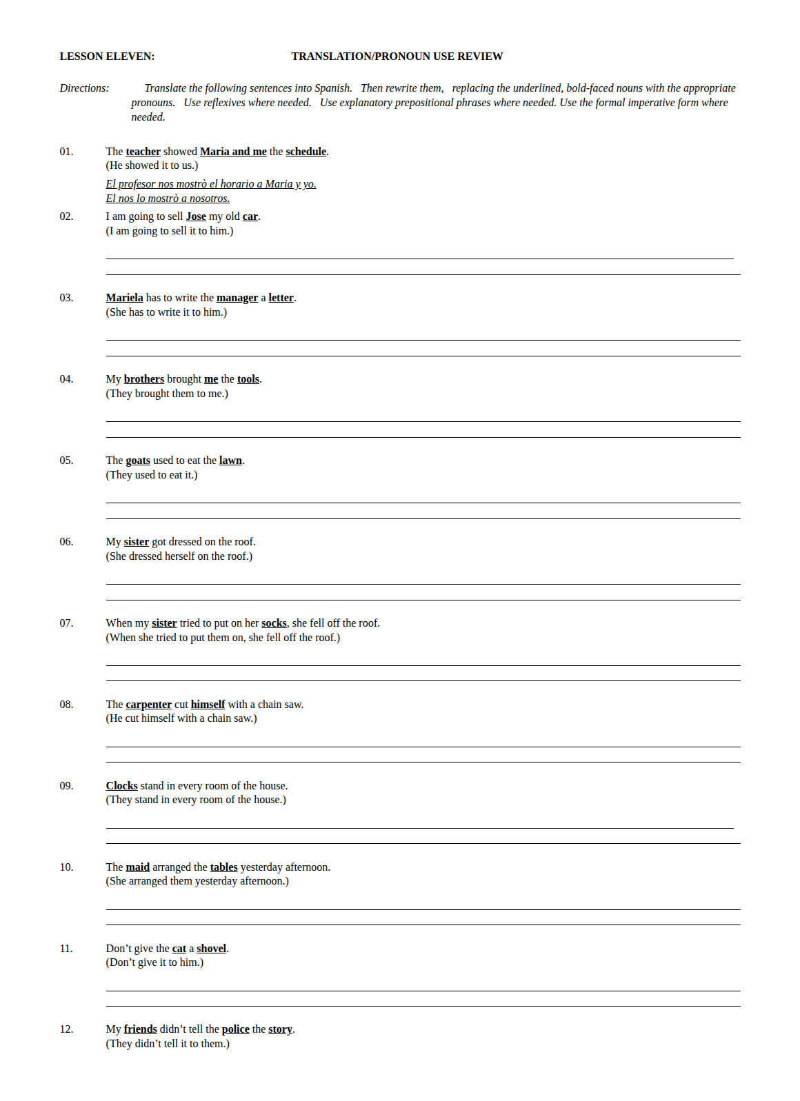LESSON ELEVEN:
TRANSLATION/PRONOUN USE REVIEW
Directions:
Translate the following sentences into Spanish. Then rewrite them, replacing the underlined, bold-faced nouns with the appropriate pronouns. Use reflexives where needed. Use explanatory prepositional phrases where needed. Use the formal imperative form where needed.
01.
The teacher showed Maria and me the schedule.
(He showed it to us.)
El profesor nos mostrò el horario a Maria y yo.
El nos lo mostrò a nosotros.
02.
I am going to sell Jose my old car.
(I am going to sell it to him.)
03.
Mariela has to write the manager a letter.
(She has to write it to him.)
04.
My brothers brought me the tools.
(They brought them to me.)
05.
The goats used to eat the lawn.
(They used to eat it.)
06.
My sister got dressed on the roof.
(She dressed herself on the roof.)
07.
When my sister tried to put on her socks, she fell off the roof.
(When she tried to put them on, she fell off the roof.)
08.
The carpenter cut himself with a chain saw.
(He cut himself with a chain saw.)
09.
Clocks stand in every room of the house.
(They stand in every room of the house.)
10.
The maid arranged the tables yesterday afternoon.
(She arranged them yesterday afternoon.)
11.
Don’t give the cat a shovel.
(Don’t give it to him.)
12.
My friends didn’t tell the police the story.
(They didn’t tell it to them.)